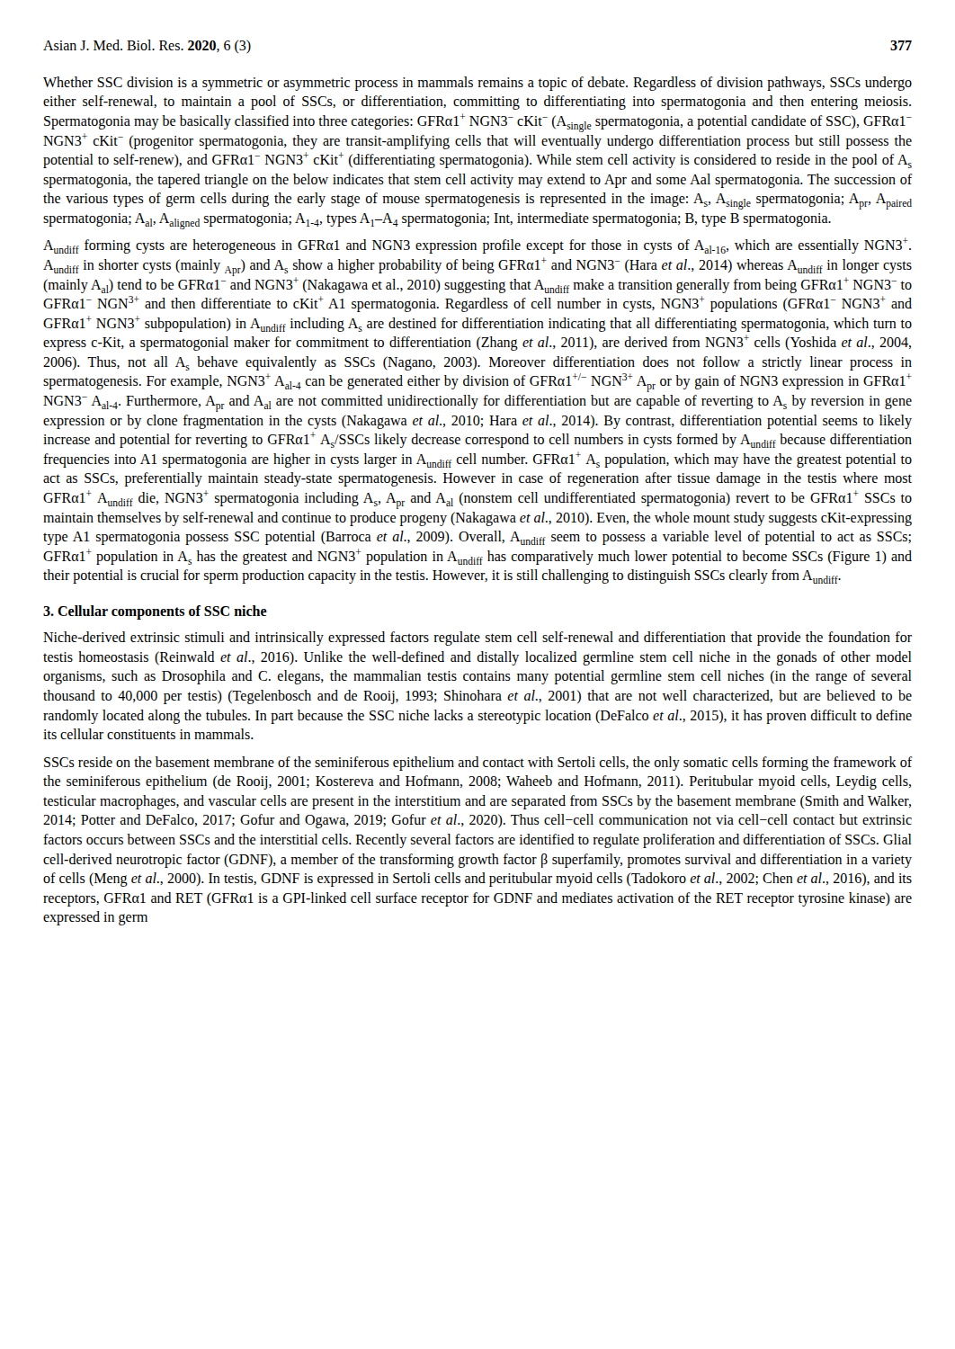Asian J. Med. Biol. Res. 2020, 6 (3)
377
Whether SSC division is a symmetric or asymmetric process in mammals remains a topic of debate. Regardless of division pathways, SSCs undergo either self-renewal, to maintain a pool of SSCs, or differentiation, committing to differentiating into spermatogonia and then entering meiosis. Spermatogonia may be basically classified into three categories: GFRα1+ NGN3− cKit− (Asingle spermatogonia, a potential candidate of SSC), GFRα1− NGN3+ cKit− (progenitor spermatogonia, they are transit-amplifying cells that will eventually undergo differentiation process but still possess the potential to self-renew), and GFRα1− NGN3+ cKit+ (differentiating spermatogonia). While stem cell activity is considered to reside in the pool of As spermatogonia, the tapered triangle on the below indicates that stem cell activity may extend to Apr and some Aal spermatogonia. The succession of the various types of germ cells during the early stage of mouse spermatogenesis is represented in the image: As, Asingle spermatogonia; Apr, Apaired spermatogonia; Aal, Aaligned spermatogonia; A1-4, types A1–A4 spermatogonia; Int, intermediate spermatogonia; B, type B spermatogonia.
Aundiff forming cysts are heterogeneous in GFRα1 and NGN3 expression profile except for those in cysts of Aal-16, which are essentially NGN3+. Aundiff in shorter cysts (mainly Apr) and As show a higher probability of being GFRα1+ and NGN3− (Hara et al., 2014) whereas Aundiff in longer cysts (mainly Aal) tend to be GFRα1− and NGN3+ (Nakagawa et al., 2010) suggesting that Aundiff make a transition generally from being GFRα1+ NGN3− to GFRα1− NGN3+ and then differentiate to cKit+ A1 spermatogonia. Regardless of cell number in cysts, NGN3+ populations (GFRα1− NGN3+ and GFRα1+ NGN3+ subpopulation) in Aundiff including As are destined for differentiation indicating that all differentiating spermatogonia, which turn to express c-Kit, a spermatogonial maker for commitment to differentiation (Zhang et al., 2011), are derived from NGN3+ cells (Yoshida et al., 2004, 2006). Thus, not all As behave equivalently as SSCs (Nagano, 2003). Moreover differentiation does not follow a strictly linear process in spermatogenesis. For example, NGN3+ Aal-4 can be generated either by division of GFRα1+/− NGN3+ Apr or by gain of NGN3 expression in GFRα1+ NGN3− Aal-4. Furthermore, Apr and Aal are not committed unidirectionally for differentiation but are capable of reverting to As by reversion in gene expression or by clone fragmentation in the cysts (Nakagawa et al., 2010; Hara et al., 2014). By contrast, differentiation potential seems to likely increase and potential for reverting to GFRα1+ As/SSCs likely decrease correspond to cell numbers in cysts formed by Aundiff because differentiation frequencies into A1 spermatogonia are higher in cysts larger in Aundiff cell number. GFRα1+ As population, which may have the greatest potential to act as SSCs, preferentially maintain steady-state spermatogenesis. However in case of regeneration after tissue damage in the testis where most GFRα1+ Aundiff die, NGN3+ spermatogonia including As, Apr and Aal (nonstem cell undifferentiated spermatogonia) revert to be GFRα1+ SSCs to maintain themselves by self-renewal and continue to produce progeny (Nakagawa et al., 2010). Even, the whole mount study suggests cKit-expressing type A1 spermatogonia possess SSC potential (Barroca et al., 2009). Overall, Aundiff seem to possess a variable level of potential to act as SSCs; GFRα1+ population in As has the greatest and NGN3+ population in Aundiff has comparatively much lower potential to become SSCs (Figure 1) and their potential is crucial for sperm production capacity in the testis. However, it is still challenging to distinguish SSCs clearly from Aundiff.
3. Cellular components of SSC niche
Niche-derived extrinsic stimuli and intrinsically expressed factors regulate stem cell self-renewal and differentiation that provide the foundation for testis homeostasis (Reinwald et al., 2016). Unlike the well-defined and distally localized germline stem cell niche in the gonads of other model organisms, such as Drosophila and C. elegans, the mammalian testis contains many potential germline stem cell niches (in the range of several thousand to 40,000 per testis) (Tegelenbosch and de Rooij, 1993; Shinohara et al., 2001) that are not well characterized, but are believed to be randomly located along the tubules. In part because the SSC niche lacks a stereotypic location (DeFalco et al., 2015), it has proven difficult to define its cellular constituents in mammals.
SSCs reside on the basement membrane of the seminiferous epithelium and contact with Sertoli cells, the only somatic cells forming the framework of the seminiferous epithelium (de Rooij, 2001; Kostereva and Hofmann, 2008; Waheeb and Hofmann, 2011). Peritubular myoid cells, Leydig cells, testicular macrophages, and vascular cells are present in the interstitium and are separated from SSCs by the basement membrane (Smith and Walker, 2014; Potter and DeFalco, 2017; Gofur and Ogawa, 2019; Gofur et al., 2020). Thus cell−cell communication not via cell−cell contact but extrinsic factors occurs between SSCs and the interstitial cells. Recently several factors are identified to regulate proliferation and differentiation of SSCs. Glial cell-derived neurotropic factor (GDNF), a member of the transforming growth factor β superfamily, promotes survival and differentiation in a variety of cells (Meng et al., 2000). In testis, GDNF is expressed in Sertoli cells and peritubular myoid cells (Tadokoro et al., 2002; Chen et al., 2016), and its receptors, GFRα1 and RET (GFRα1 is a GPI-linked cell surface receptor for GDNF and mediates activation of the RET receptor tyrosine kinase) are expressed in germ